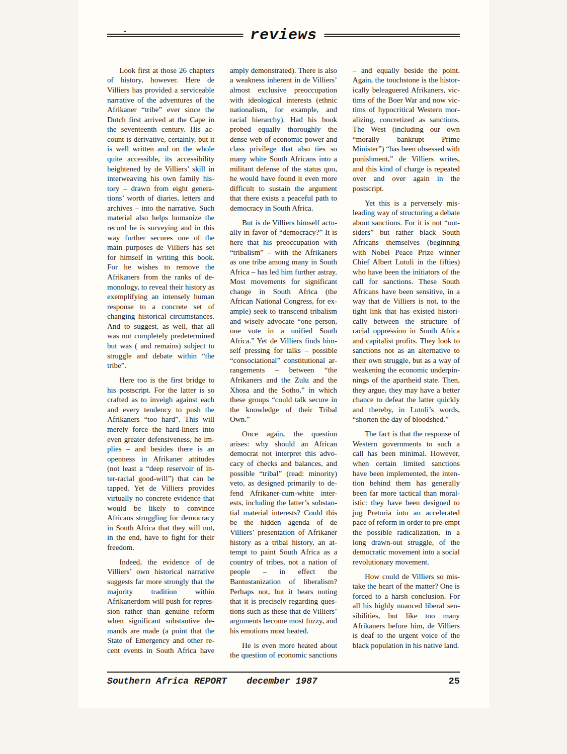reviews
Look first at those 26 chapters of history, however. Here de Villiers has provided a serviceable narrative of the adventures of the Afrikaner “tribe” ever since the Dutch first arrived at the Cape in the seventeenth century. His account is derivative, certainly, but it is well written and on the whole quite accessible, its accessibility heightened by de Villiers’ skill in interweaving his own family history – drawn from eight generations’ worth of diaries, letters and archives – into the narrative. Such material also helps humanize the record he is surveying and in this way further secures one of the main purposes de Villiers has set for himself in writing this book. For he wishes to remove the Afrikaners from the ranks of demonology, to reveal their history as exemplifying an intensely human response to a concrete set of changing historical circumstances. And to suggest, as well, that all was not completely predetermined but was ( and remains) subject to struggle and debate within “the tribe”.
Here too is the first bridge to his postscript. For the latter is so crafted as to inveigh against each and every tendency to push the Afrikaners “too hard”. This will merely force the hard-liners into even greater defensiveness, he implies – and besides there is an openness in Afrikaner attitudes (not least a “deep reservoir of inter-racial good-will”) that can be tapped. Yet de Villiers provides virtually no concrete evidence that would be likely to convince Africans struggling for democracy in South Africa that they will not, in the end, have to fight for their freedom.
Indeed, the evidence of de Villiers’ own historical narrative suggests far more strongly that the majority tradition within Afrikanerdom will push for repression rather than genuine reform when significant substantive demands are made (a point that the State of Emergency and other recent events in South Africa have amply demonstrated). There is also a weakness inherent in de Villiers’ almost exclusive preoccupation with ideological interests (ethnic nationalism, for example, and racial hierarchy). Had his book probed equally thoroughly the dense web of economic power and class privilege that also ties so many white South Africans into a militant defense of the status quo, he would have found it even more difficult to sustain the argument that there exists a peaceful path to democracy in South Africa.
But is de Villiers himself actually in favor of “democracy?” It is here that his preoccupation with “tribalism” – with the Afrikaners as one tribe among many in South Africa – has led him further astray. Most movements for significant change in South Africa (the African National Congress, for example) seek to transcend tribalism and wisely advocate “one person, one vote in a unified South Africa.” Yet de Villiers finds himself pressing for talks – possible “consociational” constitutional arrangements – between “the Afrikaners and the Zulu and the Xhosa and the Sotho,” in which these groups “could talk secure in the knowledge of their Tribal Own.”
Once again, the question arises: why should an African democrat not interpret this advocacy of checks and balances, and possible “tribal” (read: minority) veto, as designed primarily to defend Afrikaner-cum-white interests, including the latter’s substantial material interests? Could this be the hidden agenda of de Villiers’ presentation of Afrikaner history as a tribal history, an attempt to paint South Africa as a country of tribes, not a nation of people – in effect the Bantustanization of liberalism? Perhaps not, but it bears noting that it is precisely regarding questions such as these that de Villiers’ arguments become most fuzzy, and his emotions most heated.
He is even more heated about the question of economic sanctions – and equally beside the point. Again, the touchstone is the historically beleaguered Afrikaners, victims of the Boer War and now victims of hypocritical Western moralizing, concretized as sanctions. The West (including our own “morally bankrupt Prime Minister”) “has been obsessed with punishment,” de Villiers writes, and this kind of charge is repeated over and over again in the postscript.
Yet this is a perversely misleading way of structuring a debate about sanctions. For it is not “outsiders” but rather black South Africans themselves (beginning with Nobel Peace Prize winner Chief Albert Lutuli in the fifties) who have been the initiators of the call for sanctions. These South Africans have been sensitive, in a way that de Villiers is not, to the tight link that has existed historically between the structure of racial oppression in South Africa and capitalist profits. They look to sanctions not as an alternative to their own struggle, but as a way of weakening the economic underpinnings of the apartheid state. Then, they argue, they may have a better chance to defeat the latter quickly and thereby, in Lutuli’s words, “shorten the day of bloodshed.”
The fact is that the response of Western governments to such a call has been minimal. However, when certain limited sanctions have been implemented, the intention behind them has generally been far more tactical than moralistic: they have been designed to jog Pretoria into an accelerated pace of reform in order to pre-empt the possible radicalization, in a long drawn-out struggle, of the democratic movement into a social revolutionary movement.
How could de Villiers so mistake the heart of the matter? One is forced to a harsh conclusion. For all his highly nuanced liberal sensibilities, but like too many Afrikaners before him, de Villiers is deaf to the urgent voice of the black population in his native land.
Southern Africa REPORT december 1987
25